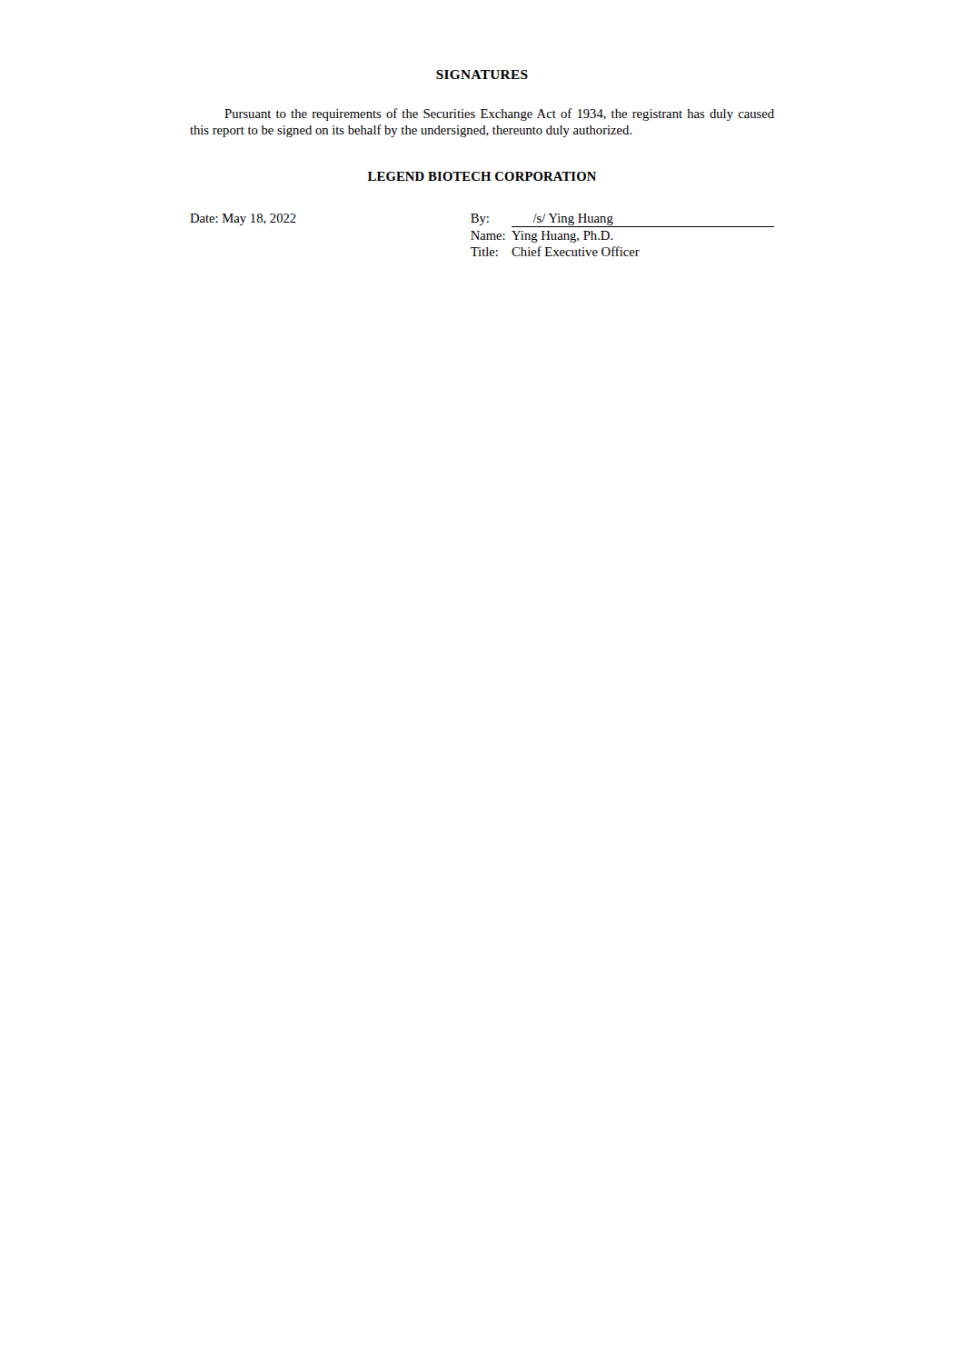SIGNATURES
Pursuant to the requirements of the Securities Exchange Act of 1934, the registrant has duly caused this report to be signed on its behalf by the undersigned, thereunto duly authorized.
LEGEND BIOTECH CORPORATION
| Date: May 18, 2022 | / By: / /s/ Ying Huang / / Name: / Ying Huang, Ph.D. / / Title: / Chief Executive Officer / |